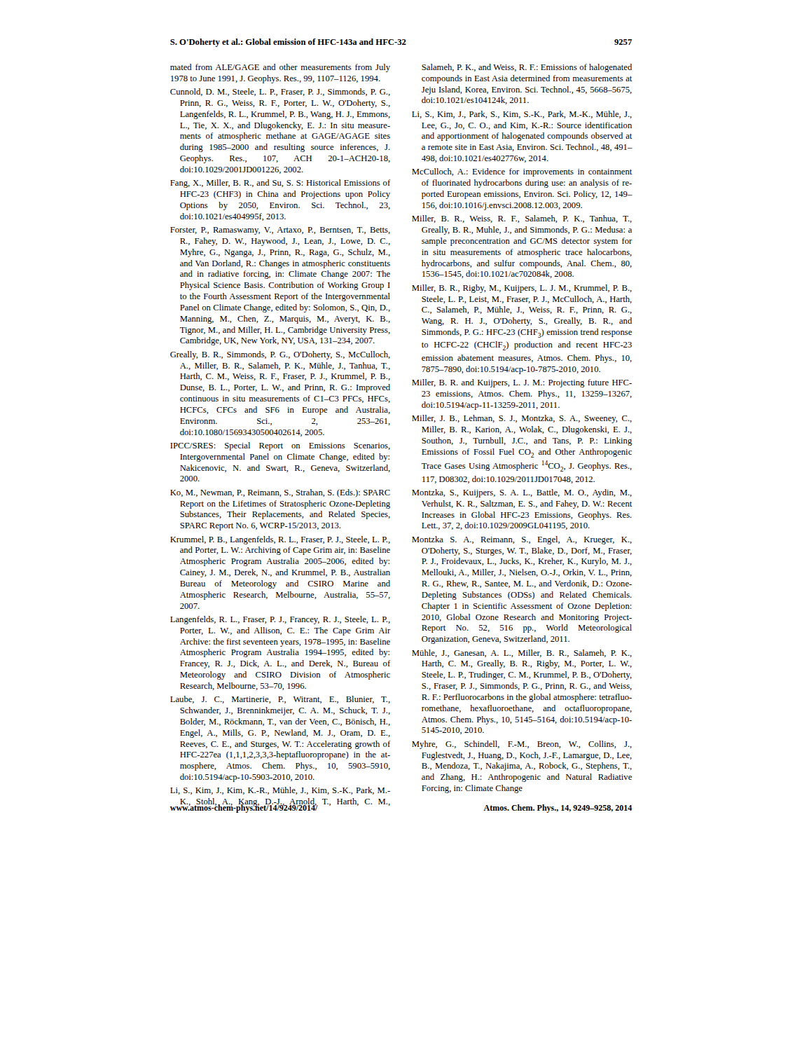S. O'Doherty et al.: Global emission of HFC-143a and HFC-32 9257
mated from ALE/GAGE and other measurements from July 1978 to June 1991, J. Geophys. Res., 99, 1107–1126, 1994.
Cunnold, D. M., Steele, L. P., Fraser, P. J., Simmonds, P. G., Prinn, R. G., Weiss, R. F., Porter, L. W., O'Doherty, S., Langenfelds, R. L., Krummel, P. B., Wang, H. J., Emmons, L., Tie, X. X., and Dlugokencky, E. J.: In situ measurements of atmospheric methane at GAGE/AGAGE sites during 1985–2000 and resulting source inferences, J. Geophys. Res., 107, ACH 20-1–ACH20-18, doi:10.1029/2001JD001226, 2002.
Fang, X., Miller, B. R., and Su, S. S: Historical Emissions of HFC-23 (CHF3) in China and Projections upon Policy Options by 2050, Environ. Sci. Technol., 23, doi:10.1021/es404995f, 2013.
Forster, P., Ramaswamy, V., Artaxo, P., Berntsen, T., Betts, R., Fahey, D. W., Haywood, J., Lean, J., Lowe, D. C., Myhre, G., Nganga, J., Prinn, R., Raga, G., Schulz, M., and Van Dorland, R.: Changes in atmospheric constituents and in radiative forcing, in: Climate Change 2007: The Physical Science Basis. Contribution of Working Group I to the Fourth Assessment Report of the Intergovernmental Panel on Climate Change, edited by: Solomon, S., Qin, D., Manning, M., Chen, Z., Marquis, M., Averyt, K. B., Tignor, M., and Miller, H. L., Cambridge University Press, Cambridge, UK, New York, NY, USA, 131–234, 2007.
Greally, B. R., Simmonds, P. G., O'Doherty, S., McCulloch, A., Miller, B. R., Salameh, P. K., Mühle, J., Tanhua, T., Harth, C. M., Weiss, R. F., Fraser, P. J., Krummel, P. B., Dunse, B. L., Porter, L. W., and Prinn, R. G.: Improved continuous in situ measurements of C1–C3 PFCs, HFCs, HCFCs, CFCs and SF6 in Europe and Australia, Environm. Sci., 2, 253–261, doi:10.1080/15693430500402614, 2005.
IPCC/SRES: Special Report on Emissions Scenarios, Intergovernmental Panel on Climate Change, edited by: Nakicenovic, N. and Swart, R., Geneva, Switzerland, 2000.
Ko, M., Newman, P., Reimann, S., Strahan, S. (Eds.): SPARC Report on the Lifetimes of Stratospheric Ozone-Depleting Substances, Their Replacements, and Related Species, SPARC Report No. 6, WCRP-15/2013, 2013.
Krummel, P. B., Langenfelds, R. L., Fraser, P. J., Steele, L. P., and Porter, L. W.: Archiving of Cape Grim air, in: Baseline Atmospheric Program Australia 2005–2006, edited by: Cainey, J. M., Derek, N., and Krummel, P. B., Australian Bureau of Meteorology and CSIRO Marine and Atmospheric Research, Melbourne, Australia, 55–57, 2007.
Langenfelds, R. L., Fraser, P. J., Francey, R. J., Steele, L. P., Porter, L. W., and Allison, C. E.: The Cape Grim Air Archive: the first seventeen years, 1978–1995, in: Baseline Atmospheric Program Australia 1994–1995, edited by: Francey, R. J., Dick, A. L., and Derek, N., Bureau of Meteorology and CSIRO Division of Atmospheric Research, Melbourne, 53–70, 1996.
Laube, J. C., Martinerie, P., Witrant, E., Blunier, T., Schwander, J., Brenninkmeijer, C. A. M., Schuck, T. J., Bolder, M., Röckmann, T., van der Veen, C., Bönisch, H., Engel, A., Mills, G. P., Newland, M. J., Oram, D. E., Reeves, C. E., and Sturges, W. T.: Accelerating growth of HFC-227ea (1,1,1,2,3,3,3-heptafluoropropane) in the atmosphere, Atmos. Chem. Phys., 10, 5903–5910, doi:10.5194/acp-10-5903-2010, 2010.
Li, S., Kim, J., Kim, K.-R., Mühle, J., Kim, S.-K., Park, M.-K., Stohl, A., Kang, D.-J., Arnold, T., Harth, C. M., Salameh, P. K., and Weiss, R. F.: Emissions of halogenated compounds in East Asia determined from measurements at Jeju Island, Korea, Environ. Sci. Technol., 45, 5668–5675, doi:10.1021/es104124k, 2011.
Li, S., Kim, J., Park, S., Kim, S.-K., Park, M.-K., Mühle, J., Lee, G., Jo, C. O., and Kim, K.-R.: Source identification and apportionment of halogenated compounds observed at a remote site in East Asia, Environ. Sci. Technol., 48, 491–498, doi:10.1021/es402776w, 2014.
McCulloch, A.: Evidence for improvements in containment of fluorinated hydrocarbons during use: an analysis of reported European emissions, Environ. Sci. Policy, 12, 149–156, doi:10.1016/j.envsci.2008.12.003, 2009.
Miller, B. R., Weiss, R. F., Salameh, P. K., Tanhua, T., Greally, B. R., Muhle, J., and Simmonds, P. G.: Medusa: a sample preconcentration and GC/MS detector system for in situ measurements of atmospheric trace halocarbons, hydrocarbons, and sulfur compounds, Anal. Chem., 80, 1536–1545, doi:10.1021/ac702084k, 2008.
Miller, B. R., Rigby, M., Kuijpers, L. J. M., Krummel, P. B., Steele, L. P., Leist, M., Fraser, P. J., McCulloch, A., Harth, C., Salameh, P., Mühle, J., Weiss, R. F., Prinn, R. G., Wang, R. H. J., O'Doherty, S., Greally, B. R., and Simmonds, P. G.: HFC-23 (CHF3) emission trend response to HCFC-22 (CHClF2) production and recent HFC-23 emission abatement measures, Atmos. Chem. Phys., 10, 7875–7890, doi:10.5194/acp-10-7875-2010, 2010.
Miller, B. R. and Kuijpers, L. J. M.: Projecting future HFC-23 emissions, Atmos. Chem. Phys., 11, 13259–13267, doi:10.5194/acp-11-13259-2011, 2011.
Miller, J. B., Lehman, S. J., Montzka, S. A., Sweeney, C., Miller, B. R., Karion, A., Wolak, C., Dlugokenski, E. J., Southon, J., Turnbull, J.C., and Tans, P. P.: Linking Emissions of Fossil Fuel CO2 and Other Anthropogenic Trace Gases Using Atmospheric 14CO2, J. Geophys. Res., 117, D08302, doi:10.1029/2011JD017048, 2012.
Montzka, S., Kuijpers, S. A. L., Battle, M. O., Aydin, M., Verhulst, K. R., Saltzman, E. S., and Fahey, D. W.: Recent Increases in Global HFC-23 Emissions, Geophys. Res. Lett., 37, 2, doi:10.1029/2009GL041195, 2010.
Montzka S. A., Reimann, S., Engel, A., Krueger, K., O'Doherty, S., Sturges, W. T., Blake, D., Dorf, M., Fraser, P. J., Froidevaux, L., Jucks, K., Kreher, K., Kurylo, M. J., Mellouki, A., Miller, J., Nielsen, O.-J., Orkin, V. L., Prinn, R. G., Rhew, R., Santee, M. L., and Verdonik, D.: Ozone-Depleting Substances (ODSs) and Related Chemicals. Chapter 1 in Scientific Assessment of Ozone Depletion: 2010, Global Ozone Research and Monitoring Project-Report No. 52, 516 pp., World Meteorological Organization, Geneva, Switzerland, 2011.
Mühle, J., Ganesan, A. L., Miller, B. R., Salameh, P. K., Harth, C. M., Greally, B. R., Rigby, M., Porter, L. W., Steele, L. P., Trudinger, C. M., Krummel, P. B., O'Doherty, S., Fraser, P. J., Simmonds, P. G., Prinn, R. G., and Weiss, R. F.: Perfluorocarbons in the global atmosphere: tetrafluoromethane, hexafluoroethane, and octafluoropropane, Atmos. Chem. Phys., 10, 5145–5164, doi:10.5194/acp-10-5145-2010, 2010.
Myhre, G., Schindell, F.-M., Breon, W., Collins, J., Fuglestvedt, J., Huang, D., Koch, J.-F., Lamargue, D., Lee, B., Mendoza, T., Nakajima, A., Robock, G., Stephens, T., and Zhang, H.: Anthropogenic and Natural Radiative Forcing, in: Climate Change
www.atmos-chem-phys.net/14/9249/2014/ Atmos. Chem. Phys., 14, 9249–9258, 2014